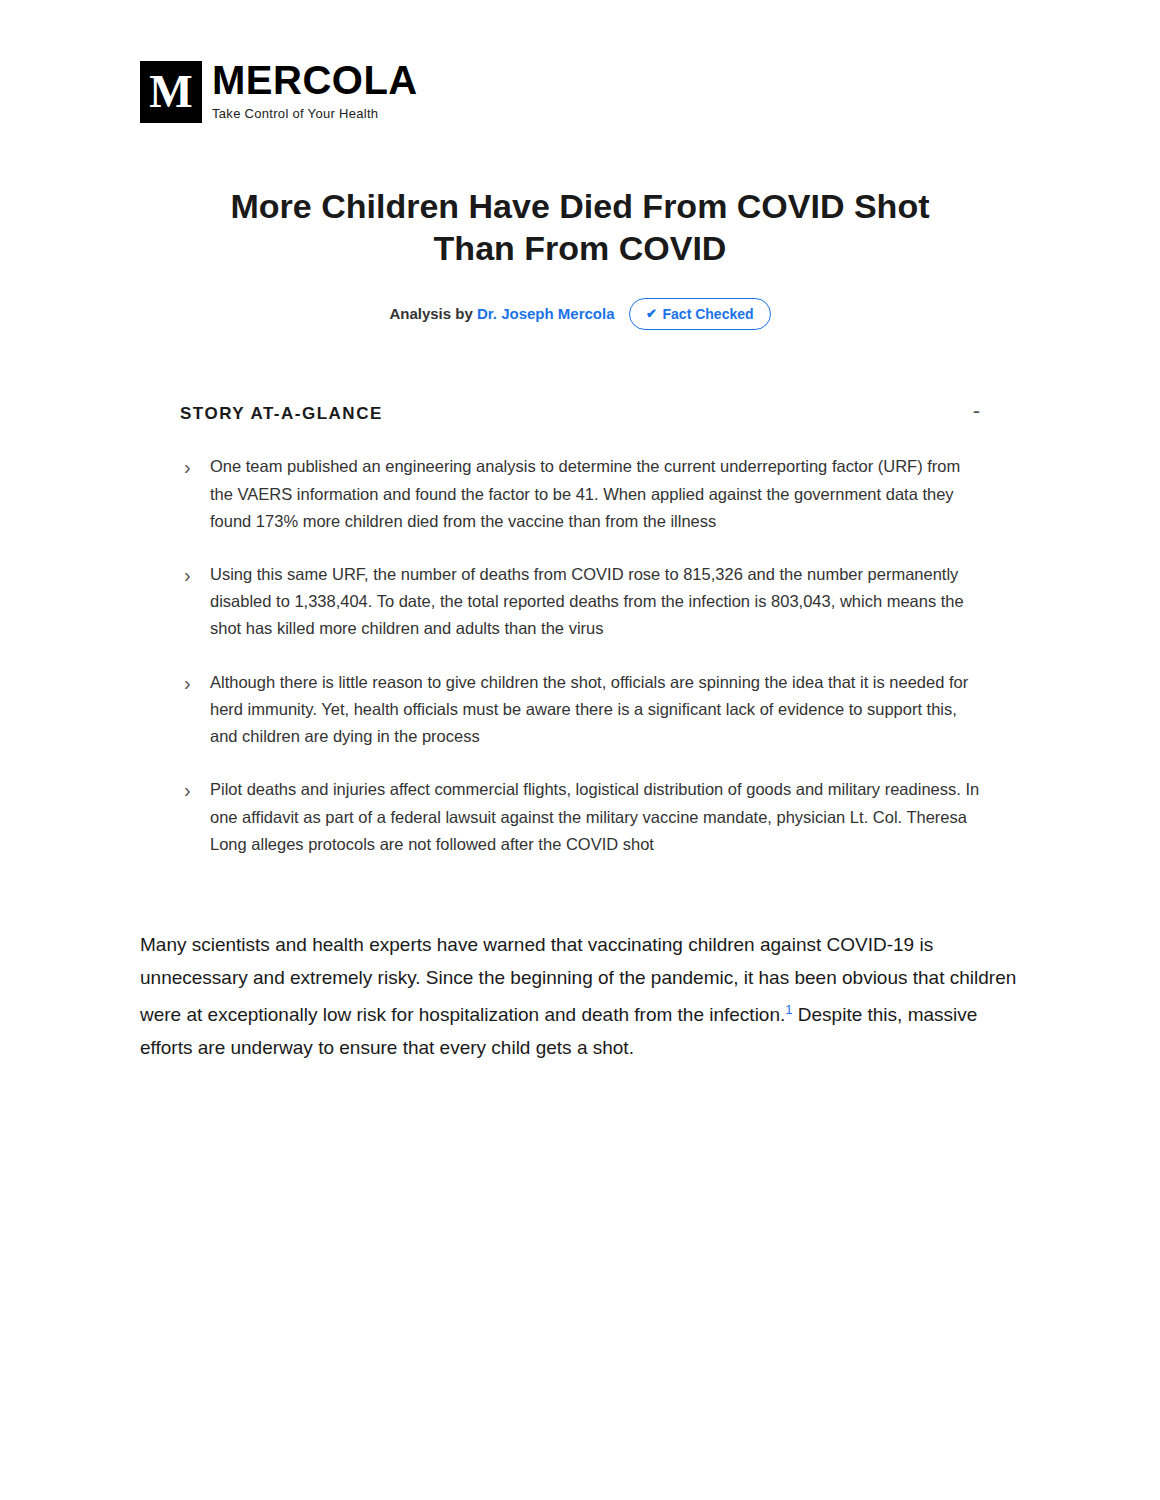M
MERCOLA Take Control of Your Health
More Children Have Died From COVID Shot Than From COVID
Analysis by Dr. Joseph Mercola ✔ Fact Checked
STORY AT-A-GLANCE
-
One team published an engineering analysis to determine the current underreporting factor (URF) from the VAERS information and found the factor to be 41. When applied against the government data they found 173% more children died from the vaccine than from the illness
Using this same URF, the number of deaths from COVID rose to 815,326 and the number permanently disabled to 1,338,404. To date, the total reported deaths from the infection is 803,043, which means the shot has killed more children and adults than the virus
Although there is little reason to give children the shot, officials are spinning the idea that it is needed for herd immunity. Yet, health officials must be aware there is a significant lack of evidence to support this, and children are dying in the process
Pilot deaths and injuries affect commercial flights, logistical distribution of goods and military readiness. In one affidavit as part of a federal lawsuit against the military vaccine mandate, physician Lt. Col. Theresa Long alleges protocols are not followed after the COVID shot
Many scientists and health experts have warned that vaccinating children against COVID-19 is unnecessary and extremely risky. Since the beginning of the pandemic, it has been obvious that children were at exceptionally low risk for hospitalization and death from the infection.1 Despite this, massive efforts are underway to ensure that every child gets a shot.